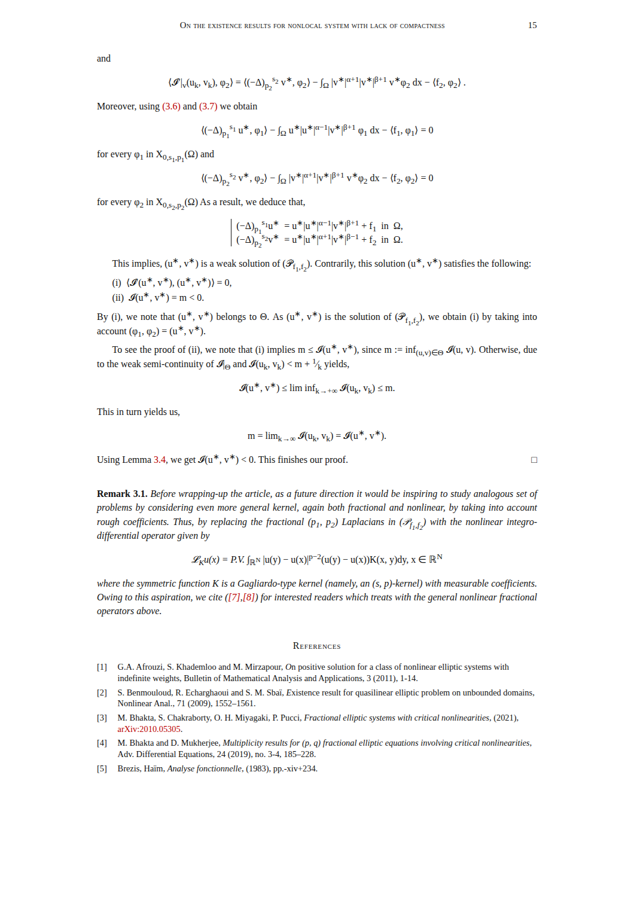15 On the existence results for nonlocal system with lack of compactness
and
⟨𝓘′|v(uk, vk), φ2⟩ = ⟨(−Δ)p2s2 v∗, φ2⟩ − ∫Ω |v∗|α+1|v∗|β+1 v∗φ2 dx − ⟨f2, φ2⟩ .
Moreover, using (3.6) and (3.7) we obtain
⟨(−Δ)p1s1 u∗, φ1⟩ − ∫Ω u∗|u∗|α−1|v∗|β+1 φ1 dx − ⟨f1, φ1⟩ = 0
for every φ1 in X0,s1,p1(Ω) and
⟨(−Δ)p2s2 v∗, φ2⟩ − ∫Ω |v∗|α+1|v∗|β+1 v∗φ2 dx − ⟨f2, φ2⟩ = 0
for every φ2 in X0,s2,p2(Ω) As a result, we deduce that,
(−Δ)p1s1u∗ = u∗|u∗|α−1|v∗|β+1 + f1 in Ω,
(−Δ)p2s2v∗ = u∗|u∗|α+1|v∗|β−1 + f2 in Ω.
This implies, (u∗, v∗) is a weak solution of (𝒫f1,f2). Contrarily, this solution (u∗, v∗) satisfies the following:
(i) ⟨𝓘′(u∗, v∗), (u∗, v∗)⟩ = 0,
(ii) 𝓘(u∗, v∗) = m < 0.
By (i), we note that (u∗, v∗) belongs to Θ. As (u∗, v∗) is the solution of (𝒫f1,f2), we obtain (i) by taking into account (φ1, φ2) = (u∗, v∗).
To see the proof of (ii), we note that (i) implies m ≤ 𝓘(u∗, v∗), since m := inf(u,v)∈Θ 𝓘(u, v). Otherwise, due to the weak semi-continuity of 𝓘|Θ and 𝓘(uk, vk) < m + 1⁄k yields,
𝓘(u∗, v∗) ≤ lim infk→+∞ 𝓘(uk, vk) ≤ m.
This in turn yields us,
m = limk→∞ 𝓘(uk, vk) = 𝓘(u∗, v∗).
Using Lemma 3.4, we get 𝓘(u∗, v∗) < 0. This finishes our proof. □
Remark 3.1. Before wrapping-up the article, as a future direction it would be inspiring to study analogous set of problems by considering even more general kernel, again both fractional and nonlinear, by taking into account rough coefficients. Thus, by replacing the fractional (p1, p2) Laplacians in (𝒫f1,f2) with the nonlinear integro-differential operator given by
𝓛Ku(x) = P.V. ∫ℝN |u(y) − u(x)|p−2(u(y) − u(x))K(x, y)dy, x ∈ ℝN
where the symmetric function K is a Gagliardo-type kernel (namely, an (s, p)-kernel) with measurable coefficients. Owing to this aspiration, we cite ([7],[8]) for interested readers which treats with the general nonlinear fractional operators above.
References
G.A. Afrouzi, S. Khademloo and M. Mirzapour, On positive solution for a class of nonlinear elliptic systems with indefinite weights, Bulletin of Mathematical Analysis and Applications, 3 (2011), 1-14.
S. Benmouloud, R. Echarghaoui and S. M. Sbaï, Existence result for quasilinear elliptic problem on unbounded domains, Nonlinear Anal., 71 (2009), 1552–1561.
M. Bhakta, S. Chakraborty, O. H. Miyagaki, P. Pucci, Fractional elliptic systems with critical nonlinearities, (2021), arXiv:2010.05305.
M. Bhakta and D. Mukherjee, Multiplicity results for (p, q) fractional elliptic equations involving critical nonlinearities, Adv. Differential Equations, 24 (2019), no. 3-4, 185–228.
Brezis, Haïm, Analyse fonctionnelle, (1983), pp.-xiv+234.